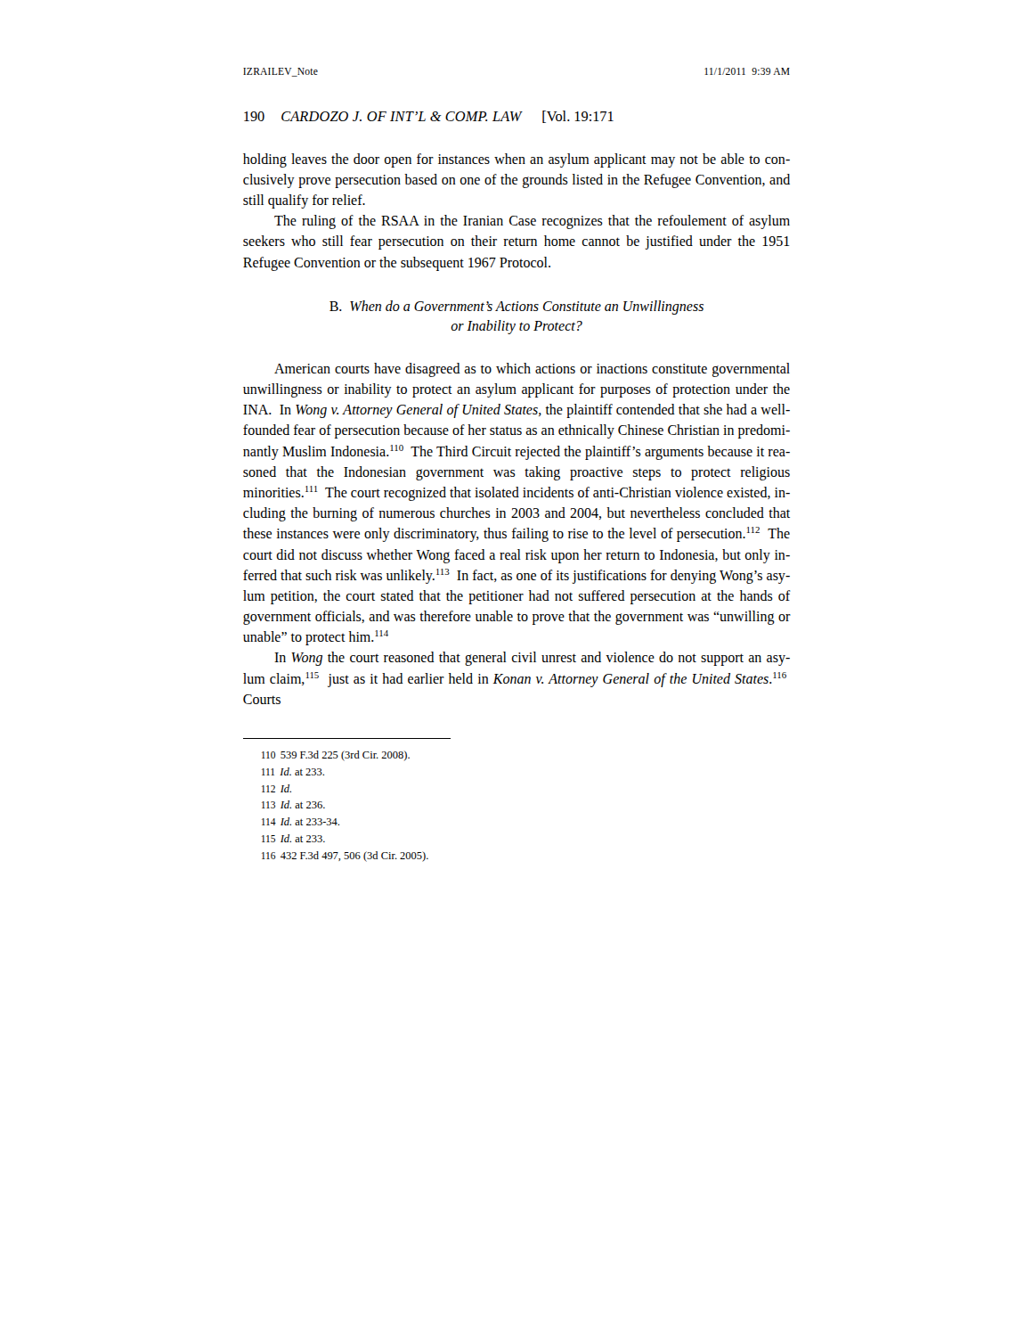IZRAILEV_Note 11/1/2011 9:39 AM
190 CARDOZO J. OF INT’L & COMP. LAW [Vol. 19:171
holding leaves the door open for instances when an asylum applicant may not be able to conclusively prove persecution based on one of the grounds listed in the Refugee Convention, and still qualify for relief.
The ruling of the RSAA in the Iranian Case recognizes that the refoulement of asylum seekers who still fear persecution on their return home cannot be justified under the 1951 Refugee Convention or the subsequent 1967 Protocol.
B. When do a Government’s Actions Constitute an Unwillingness
or Inability to Protect?
American courts have disagreed as to which actions or inactions constitute governmental unwillingness or inability to protect an asylum applicant for purposes of protection under the INA. In Wong v. Attorney General of United States, the plaintiff contended that she had a well-founded fear of persecution because of her status as an ethnically Chinese Christian in predominantly Muslim Indonesia.110 The Third Circuit rejected the plaintiff’s arguments because it reasoned that the Indonesian government was taking proactive steps to protect religious minorities.111 The court recognized that isolated incidents of anti-Christian violence existed, including the burning of numerous churches in 2003 and 2004, but nevertheless concluded that these instances were only discriminatory, thus failing to rise to the level of persecution.112 The court did not discuss whether Wong faced a real risk upon her return to Indonesia, but only inferred that such risk was unlikely.113 In fact, as one of its justifications for denying Wong’s asylum petition, the court stated that the petitioner had not suffered persecution at the hands of government officials, and was therefore unable to prove that the government was “unwilling or unable” to protect him.114
In Wong the court reasoned that general civil unrest and violence do not support an asylum claim,115 just as it had earlier held in Konan v. Attorney General of the United States.116 Courts
110539 F.3d 225 (3rd Cir. 2008).
111 Id. at 233.
112 Id.
113 Id. at 236.
114 Id. at 233-34.
115 Id. at 233.
116432 F.3d 497, 506 (3d Cir. 2005).